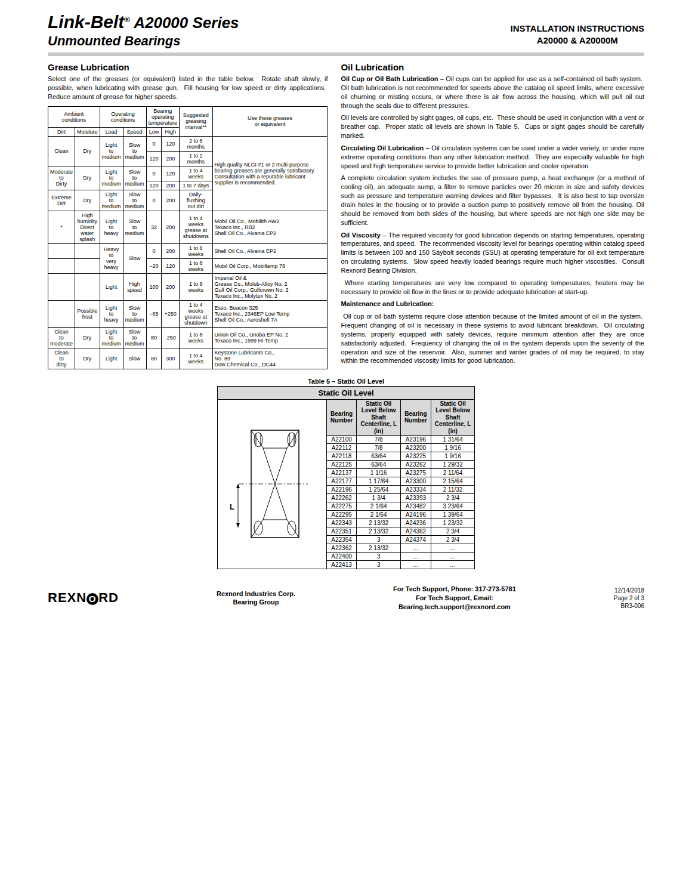Link-Belt® A20000 Series
Unmounted Bearings
INSTALLATION INSTRUCTIONS
A20000 & A20000M
Grease Lubrication
Select one of the greases (or equivalent) listed in the table below. Rotate shaft slowly, if possible, when lubricating with grease gun. Fill housing for low speed or dirty applications. Reduce amount of grease for higher speeds.
| Ambient conditions | Operating conditions | Bearing operating temperature | Suggested greasing interval** | Use these greases or equivalent |
| --- | --- | --- | --- | --- |
| Dirt | Moisture | Load | Speed | Low | High |
| Clean | Dry | Light to medium | Slow to medium | 0 | 120 | 2 to 6 months | High quality NLGI #1 or 2 multi-purpose bearing greases are generally satisfactory. Consultation with a reputable lubricant supplier is recommended. |
| 120 | 200 | 1 to 2 months |
| Moderate to Dirty | Dry | Light to medium | Slow to medium | 0 | 120 | 1 to 4 weeks |
| 120 | 200 | 1 to 7 days |
| Extreme Dirt | Dry | Light to medium | Slow to medium | 0 | 200 | Daily-flushing out dirt |
| * | High humidity Direct water splash | Light to heavy | Slow to medium | 32 | 200 | 1 to 4 weeks grease at shutdowns | Mobil Oil Co., Mobilith AW2 Texaco Inc., RB2 Shell Oil Co., Alvania EP2 |
| | | Heavy to very heavy | Slow | 0 | 200 | 1 to 8 weeks | Shell Oil Co., Alvania EP2 |
| | | −20 | 120 | 1 to 8 weeks | Mobil Oil Corp., Mobiltemp 78 |
| | | Light | High speed | 100 | 200 | 1 to 8 weeks | Imperial Oil & Grease Co., Molub-Alloy No. 2 Gulf Oil Corp., Gulfcrown No. 2 Texaco Inc., Molytex No. 2 |
| | Possible frost | Light to heavy | Slow to medium | −65 | +250 | 1 to 4 weeks grease at shutdown | Esso, Beacon 325 Texaco Inc., 2346EP Low Temp Shell Oil Co., Aeroshell 7A |
| Clean to moderate | Dry | Light to medium | Slow to medium | 80 | ·250 | 1 to 8 weeks | Union Oil Co., Unoba EP No. 2 Texaco Inc., 1999 Hi-Temp |
| Clean to dirty | Dry | Light | Slow | 80 | 300 | 1 to 4 weeks | Keystone Lubricants Co., No. 89 Dow Chemical Co., DC44 |
Oil Lubrication
Oil Cup or Oil Bath Lubrication – Oil cups can be applied for use as a self-contained oil bath system. Oil bath lubrication is not recommended for speeds above the catalog oil speed limits, where excessive oil churning or misting occurs, or where there is air flow across the housing, which will pull oil out through the seals due to different pressures.
Oil levels are controlled by sight gages, oil cups, etc. These should be used in conjunction with a vent or breather cap. Proper static oil levels are shown in Table 5. Cups or sight gages should be carefully marked.
Circulating Oil Lubrication – Oil circulation systems can be used under a wider variety, or under more extreme operating conditions than any other lubrication method. They are especially valuable for high speed and high temperature service to provide better lubrication and cooler operation.
A complete circulation system includes the use of pressure pump, a heat exchanger (or a method of cooling oil), an adequate sump, a filter to remove particles over 20 micron in size and safety devices such as pressure and temperature warning devices and filter bypasses. It is also best to tap oversize drain holes in the housing or to provide a suction pump to positively remove oil from the housing. Oil should be removed from both sides of the housing, but where speeds are not high one side may be sufficient.
Oil Viscosity – The required viscosity for good lubrication depends on starting temperatures, operating temperatures, and speed. The recommended viscosity level for bearings operating within catalog speed limits is between 100 and 150 Saybolt seconds (SSU) at operating temperature for oil exit temperature on circulating systems. Slow speed heavily loaded bearings require much higher viscosities. Consult Rexnord Bearing Division.
Where starting temperatures are very low compared to operating temperatures, heaters may be necessary to provide oil flow in the lines or to provide adequate lubrication at start-up.
Maintenance and Lubrication:
Oil cup or oil bath systems require close attention because of the limited amount of oil in the system. Frequent changing of oil is necessary in these systems to avoid lubricant breakdown. Oil circulating systems, properly equipped with safety devices, require minimum attention after they are once satisfactorily adjusted. Frequency of changing the oil in the system depends upon the severity of the operation and size of the reservoir. Also, summer and winter grades of oil may be required, to stay within the recommended viscosity limits for good lubrication.
Table 5 – Static Oil Level
| Static Oil Level |
| --- |
| L | Bearing Number | Static Oil Level Below Shaft Centerline, L (in) | Bearing Number | Static Oil Level Below Shaft Centerline, L (in) |
| A22100 | 7/8 | A23196 | 1 31/64 |
| A22112 | 7/8 | A23200 | 1 9/16 |
| A22118 | 63/64 | A23225 | 1 9/16 |
| A22125 | 63/64 | A23262 | 1 29/32 |
| A22137 | 1 1/16 | A23275 | 2 11/64 |
| A22177 | 1 17/64 | A23300 | 2 15/64 |
| A22196 | 1 25/64 | A23334 | 2 11/32 |
| A22262 | 1 3/4 | A23393 | 2 3/4 |
| A22275 | 2 1/64 | A23482 | 3 23/64 |
| A22295 | 2 1/64 | A24196 | 1 39/64 |
| A22343 | 2 13/32 | A24236 | 1 23/32 |
| A22351 | 2 13/32 | A24362 | 2 3/4 |
| A22354 | 3 | A24374 | 2 3/4 |
| A22362 | 2 13/32 | … | … |
| A22400 | 3 | … | … |
| A22413 | 3 | … | … |
REXNORD
Rexnord Industries Corp.
Bearing Group
For Tech Support, Phone: 317-273-5781
For Tech Support, Email:
Bearing.tech.support@rexnord.com
12/14/2018
Page 2 of 3
BR3-006